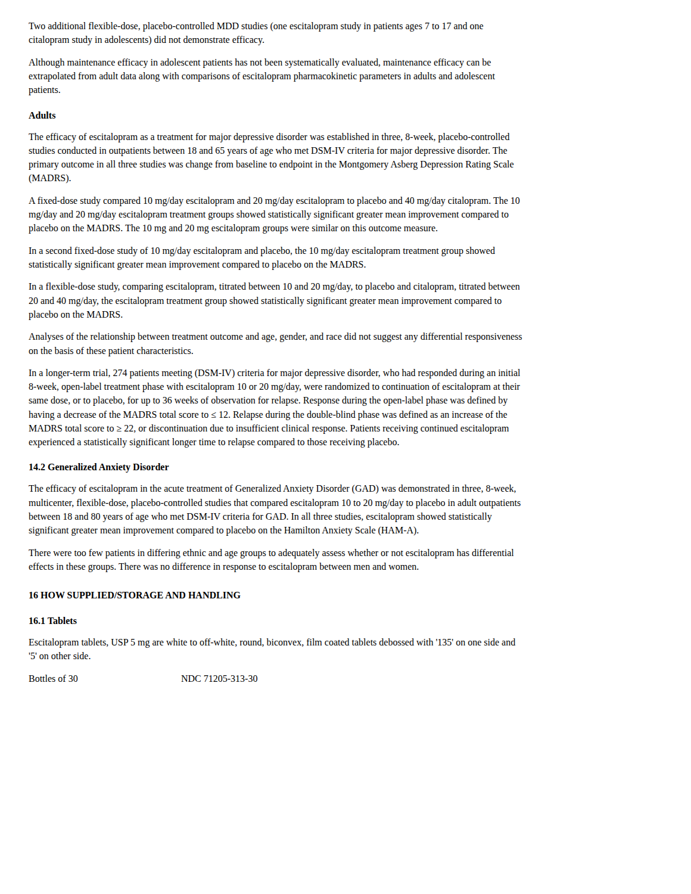Two additional flexible-dose, placebo-controlled MDD studies (one escitalopram study in patients ages 7 to 17 and one citalopram study in adolescents) did not demonstrate efficacy.
Although maintenance efficacy in adolescent patients has not been systematically evaluated, maintenance efficacy can be extrapolated from adult data along with comparisons of escitalopram pharmacokinetic parameters in adults and adolescent patients.
Adults
The efficacy of escitalopram as a treatment for major depressive disorder was established in three, 8-week, placebo-controlled studies conducted in outpatients between 18 and 65 years of age who met DSM-IV criteria for major depressive disorder. The primary outcome in all three studies was change from baseline to endpoint in the Montgomery Asberg Depression Rating Scale (MADRS).
A fixed-dose study compared 10 mg/day escitalopram and 20 mg/day escitalopram to placebo and 40 mg/day citalopram. The 10 mg/day and 20 mg/day escitalopram treatment groups showed statistically significant greater mean improvement compared to placebo on the MADRS. The 10 mg and 20 mg escitalopram groups were similar on this outcome measure.
In a second fixed-dose study of 10 mg/day escitalopram and placebo, the 10 mg/day escitalopram treatment group showed statistically significant greater mean improvement compared to placebo on the MADRS.
In a flexible-dose study, comparing escitalopram, titrated between 10 and 20 mg/day, to placebo and citalopram, titrated between 20 and 40 mg/day, the escitalopram treatment group showed statistically significant greater mean improvement compared to placebo on the MADRS.
Analyses of the relationship between treatment outcome and age, gender, and race did not suggest any differential responsiveness on the basis of these patient characteristics.
In a longer-term trial, 274 patients meeting (DSM-IV) criteria for major depressive disorder, who had responded during an initial 8-week, open-label treatment phase with escitalopram 10 or 20 mg/day, were randomized to continuation of escitalopram at their same dose, or to placebo, for up to 36 weeks of observation for relapse. Response during the open-label phase was defined by having a decrease of the MADRS total score to ≤ 12. Relapse during the double-blind phase was defined as an increase of the MADRS total score to ≥ 22, or discontinuation due to insufficient clinical response. Patients receiving continued escitalopram experienced a statistically significant longer time to relapse compared to those receiving placebo.
14.2 Generalized Anxiety Disorder
The efficacy of escitalopram in the acute treatment of Generalized Anxiety Disorder (GAD) was demonstrated in three, 8-week, multicenter, flexible-dose, placebo-controlled studies that compared escitalopram 10 to 20 mg/day to placebo in adult outpatients between 18 and 80 years of age who met DSM-IV criteria for GAD. In all three studies, escitalopram showed statistically significant greater mean improvement compared to placebo on the Hamilton Anxiety Scale (HAM-A).
There were too few patients in differing ethnic and age groups to adequately assess whether or not escitalopram has differential effects in these groups. There was no difference in response to escitalopram between men and women.
16 HOW SUPPLIED/STORAGE AND HANDLING
16.1 Tablets
Escitalopram tablets, USP 5 mg are white to off-white, round, biconvex, film coated tablets debossed with '135' on one side and '5' on other side.
| Bottles of 30 | NDC 71205-313-30 |